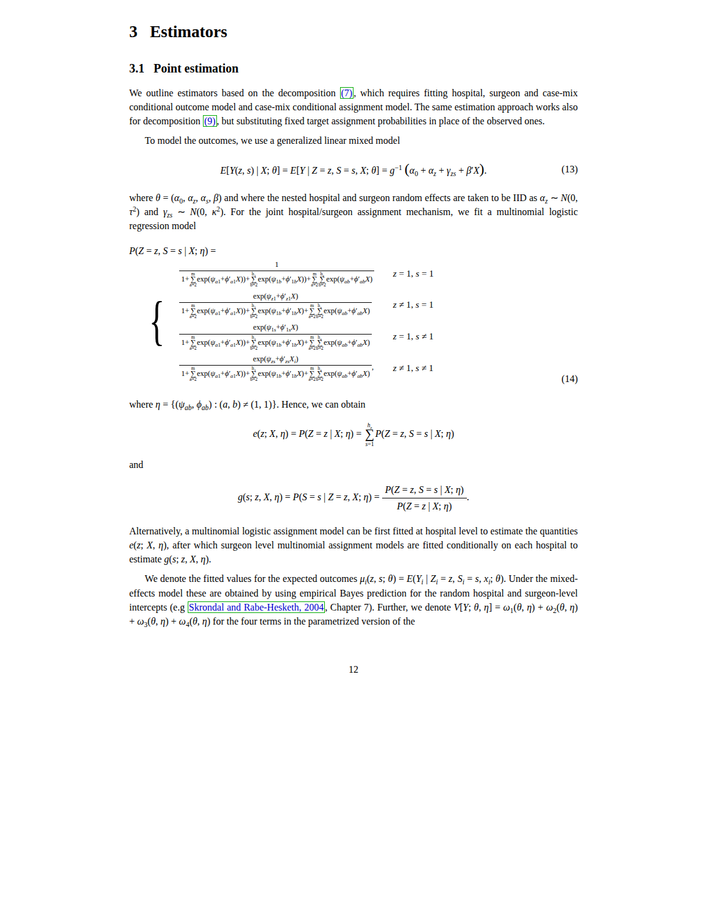3 Estimators
3.1 Point estimation
We outline estimators based on the decomposition (7), which requires fitting hospital, surgeon and case-mix conditional outcome model and case-mix conditional assignment model. The same estimation approach works also for decomposition (9), but substituting fixed target assignment probabilities in place of the observed ones.
To model the outcomes, we use a generalized linear mixed model
E[Y(z, s) | X; θ] = E[Y | Z = z, S = s, X; θ] = g−1 (α0 + αz + γzs + β′X). (13)
where θ = (α0, αz, αs, β) and where the nested hospital and surgeon random effects are taken to be IID as αz ∼ N(0, τ2) and γzs ∼ N(0, κ2). For the joint hospital/surgeon assignment mechanism, we fit a multinomial logistic regression model
P(Z = z, S = s | X; η) =
{
| 1 1+ m ∑ a=2 exp( ψ a 1 + ϕ ′ a 1 X ))+ h 1 ∑ b=2 exp( ψ 1 b + ϕ ′ 1 b X ))+ m ∑ a=2 h z ∑ b=2 exp( ψ ab + ϕ ′ ab X ) | z = 1, s = 1 |
| exp( ψ z 1 + ϕ ′ z 1 X ) 1+ m ∑ a=2 exp( ψ a 1 + ϕ ′ a 1 X ))+ h 1 ∑ b=2 exp( ψ 1 b + ϕ ′ 1 b X )+ m ∑ a=2 h z ∑ b=2 exp( ψ ab + ϕ ′ ab X ) | z ≠ 1, s = 1 |
| exp( ψ 1 s + ϕ ′ 1 s X ) 1+ m ∑ a=2 exp( ψ a 1 + ϕ ′ a 1 X ))+ h 1 ∑ b=2 exp( ψ 1 b + ϕ ′ 1 b X )+ m ∑ a=2 h z ∑ b=2 exp( ψ ab + ϕ ′ ab X ) | z = 1, s ≠ 1 |
| exp( ψ zs + ϕ ′ zs X i ) 1+ m ∑ a=2 exp( ψ a 1 + ϕ ′ a 1 X ))+ h 1 ∑ b=2 exp( ψ 1 b + ϕ ′ 1 b X )+ m ∑ a=2 h z ∑ b=2 exp( ψ ab + ϕ ′ ab X ) , | z ≠ 1, s ≠ 1 |
(14)
where η = {(ψab, ϕab) : (a, b) ≠ (1, 1)}. Hence, we can obtain
e(z; X, η) = P(Z = z | X; η) = hz∑s=1 P(Z = z, S = s | X; η)
and
g(s; z, X, η) = P(S = s | Z = z, X; η) = P(Z = z, S = s | X; η) P(Z = z | X; η).
Alternatively, a multinomial logistic assignment model can be first fitted at hospital level to estimate the quantities e(z; X, η), after which surgeon level multinomial assignment models are fitted conditionally on each hospital to estimate g(s; z, X, η).
We denote the fitted values for the expected outcomes μi(z, s; θ) = E(Yi | Zi = z, Si = s, xi; θ). Under the mixed-effects model these are obtained by using empirical Bayes prediction for the random hospital and surgeon-level intercepts (e.g Skrondal and Rabe-Hesketh, 2004, Chapter 7). Further, we denote V[Y; θ, η] = ω1(θ, η) + ω2(θ, η) + ω3(θ, η) + ω4(θ, η) for the four terms in the parametrized version of the
12